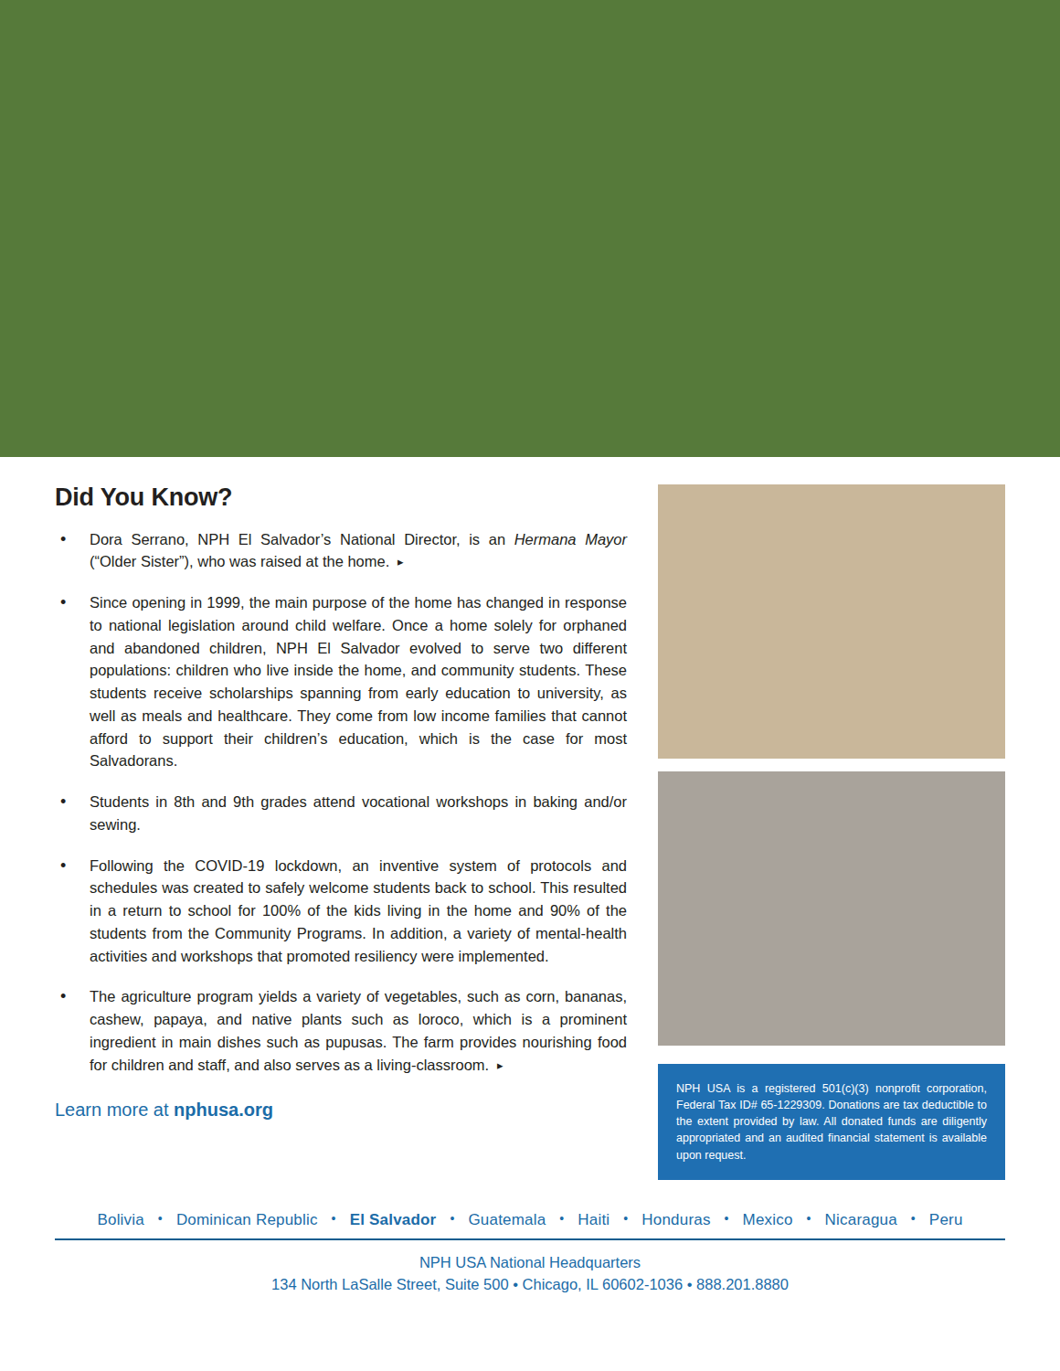Did You Know?
Dora Serrano, NPH El Salvador’s National Director, is an Hermana Mayor (“Older Sister”), who was raised at the home. ▸
Since opening in 1999, the main purpose of the home has changed in response to national legislation around child welfare. Once a home solely for orphaned and abandoned children, NPH El Salvador evolved to serve two different populations: children who live inside the home, and community students. These students receive scholarships spanning from early education to university, as well as meals and healthcare. They come from low income families that cannot afford to support their children’s education, which is the case for most Salvadorans.
Students in 8th and 9th grades attend vocational workshops in baking and/or sewing.
Following the COVID-19 lockdown, an inventive system of protocols and schedules was created to safely welcome students back to school. This resulted in a return to school for 100% of the kids living in the home and 90% of the students from the Community Programs. In addition, a variety of mental-health activities and workshops that promoted resiliency were implemented.
The agriculture program yields a variety of vegetables, such as corn, bananas, cashew, papaya, and native plants such as loroco, which is a prominent ingredient in main dishes such as pupusas. The farm provides nourishing food for children and staff, and also serves as a living-classroom. ▸
Learn more at nphusa.org
NPH USA is a registered 501(c)(3) nonprofit corporation, Federal Tax ID# 65-1229309. Donations are tax deductible to the extent provided by law. All donated funds are diligently appropriated and an audited financial statement is available upon request.
Bolivia • Dominican Republic • El Salvador • Guatemala • Haiti • Honduras • Mexico • Nicaragua • Peru
NPH USA National Headquarters
134 North LaSalle Street, Suite 500 • Chicago, IL 60602-1036 • 888.201.8880